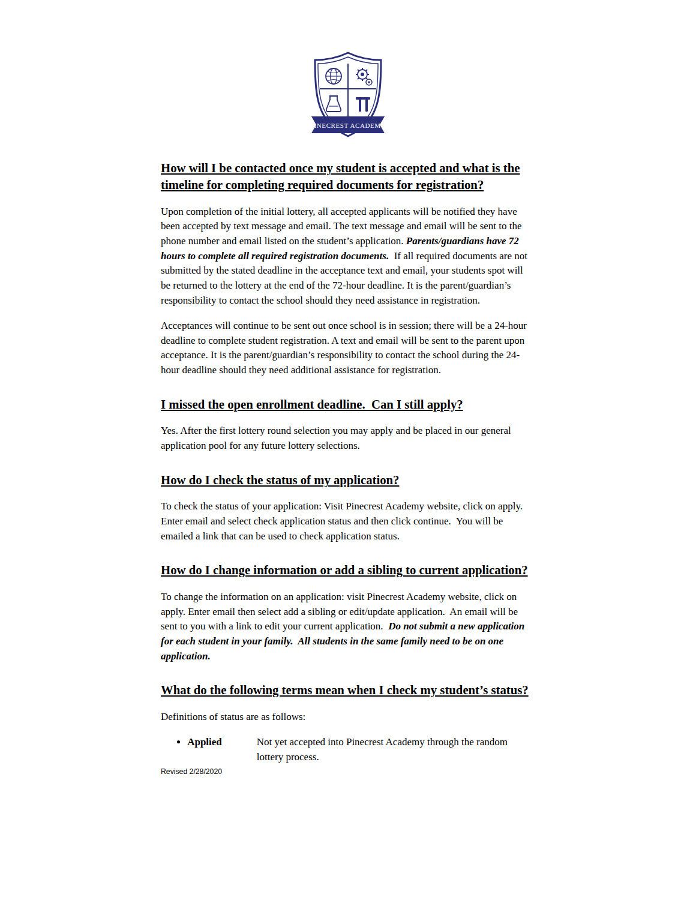Pinecrest Academy shield crest PINECREST ACADEMY
How will I be contacted once my student is accepted and what is the timeline for completing required documents for registration?
Upon completion of the initial lottery, all accepted applicants will be notified they have been accepted by text message and email. The text message and email will be sent to the phone number and email listed on the student’s application. Parents/guardians have 72 hours to complete all required registration documents. If all required documents are not submitted by the stated deadline in the acceptance text and email, your students spot will be returned to the lottery at the end of the 72-hour deadline. It is the parent/guardian’s responsibility to contact the school should they need assistance in registration.
Acceptances will continue to be sent out once school is in session; there will be a 24-hour deadline to complete student registration. A text and email will be sent to the parent upon acceptance. It is the parent/guardian’s responsibility to contact the school during the 24-hour deadline should they need additional assistance for registration.
I missed the open enrollment deadline. Can I still apply?
Yes. After the first lottery round selection you may apply and be placed in our general application pool for any future lottery selections.
How do I check the status of my application?
To check the status of your application: Visit Pinecrest Academy website, click on apply. Enter email and select check application status and then click continue. You will be emailed a link that can be used to check application status.
How do I change information or add a sibling to current application?
To change the information on an application: visit Pinecrest Academy website, click on apply. Enter email then select add a sibling or edit/update application. An email will be sent to you with a link to edit your current application. Do not submit a new application for each student in your family. All students in the same family need to be on one application.
What do the following terms mean when I check my student’s status?
Definitions of status are as follows:
Applied Not yet accepted into Pinecrest Academy through the random lottery process.
Revised 2/28/2020